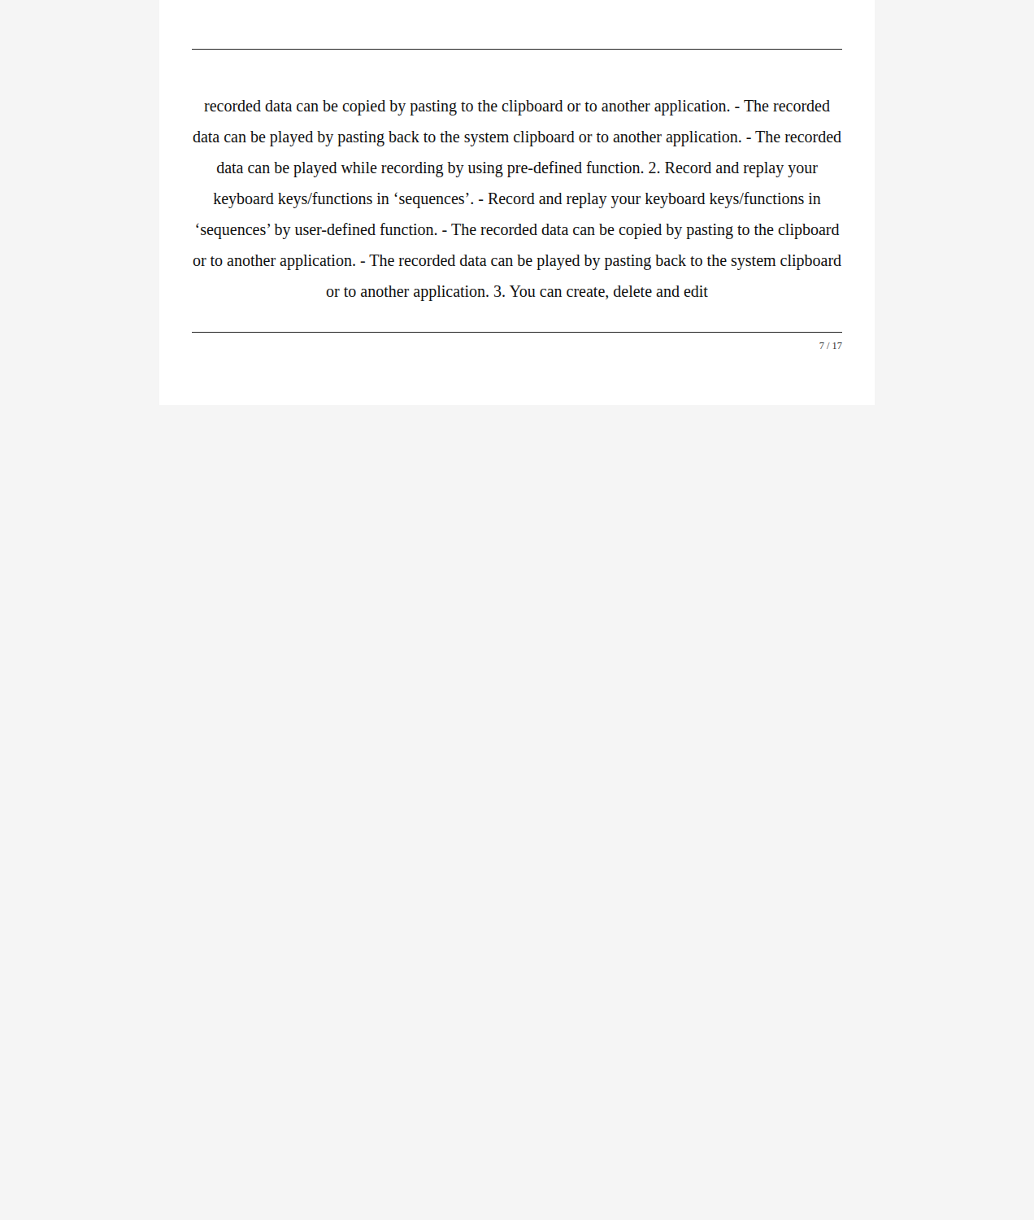recorded data can be copied by pasting to the clipboard or to another application. - The recorded data can be played by pasting back to the system clipboard or to another application. - The recorded data can be played while recording by using pre-defined function. 2. Record and replay your keyboard keys/functions in ‘sequences’. - Record and replay your keyboard keys/functions in ‘sequences’ by user-defined function. - The recorded data can be copied by pasting to the clipboard or to another application. - The recorded data can be played by pasting back to the system clipboard or to another application. 3. You can create, delete and edit
7 / 17